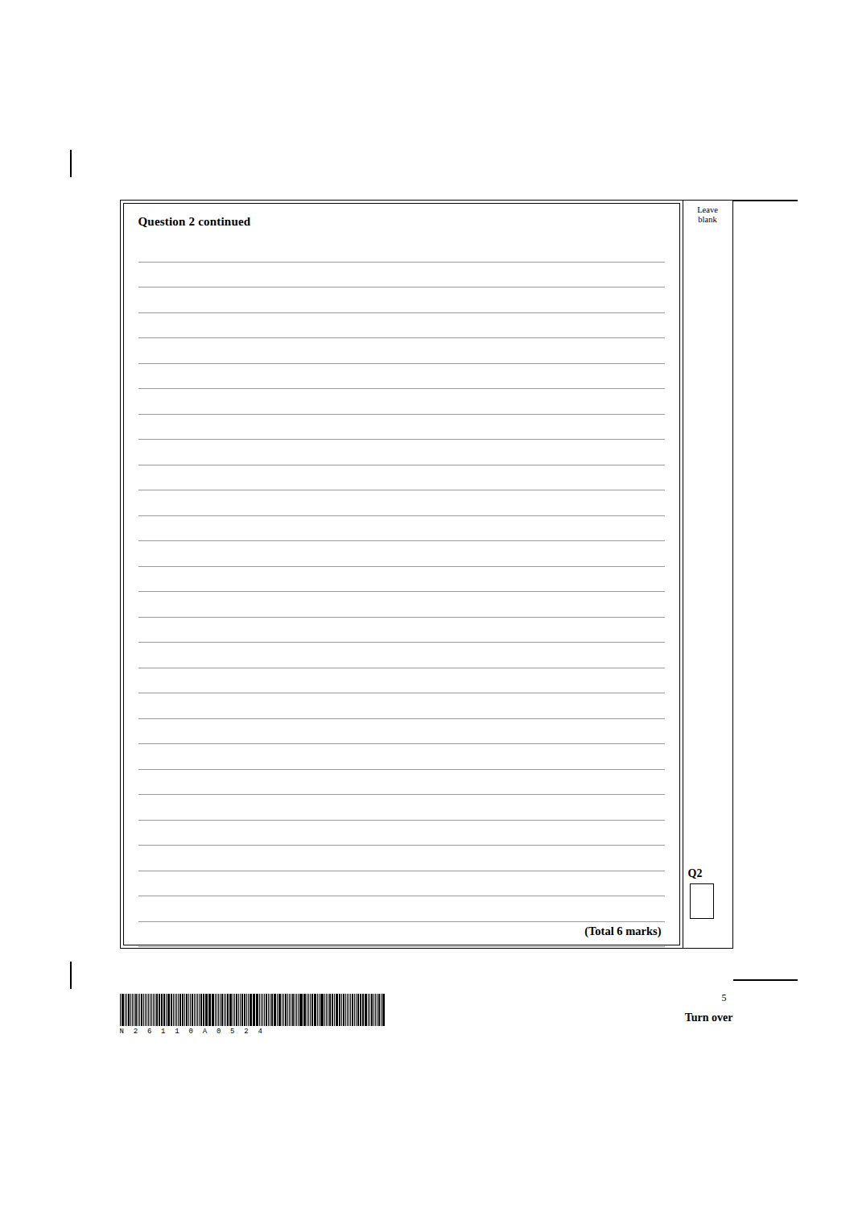Question 2 continued
(Total 6 marks)
Leave
blank
Q2
N 2 6 1 1 0 A 0 5 2 4
Turn over
5